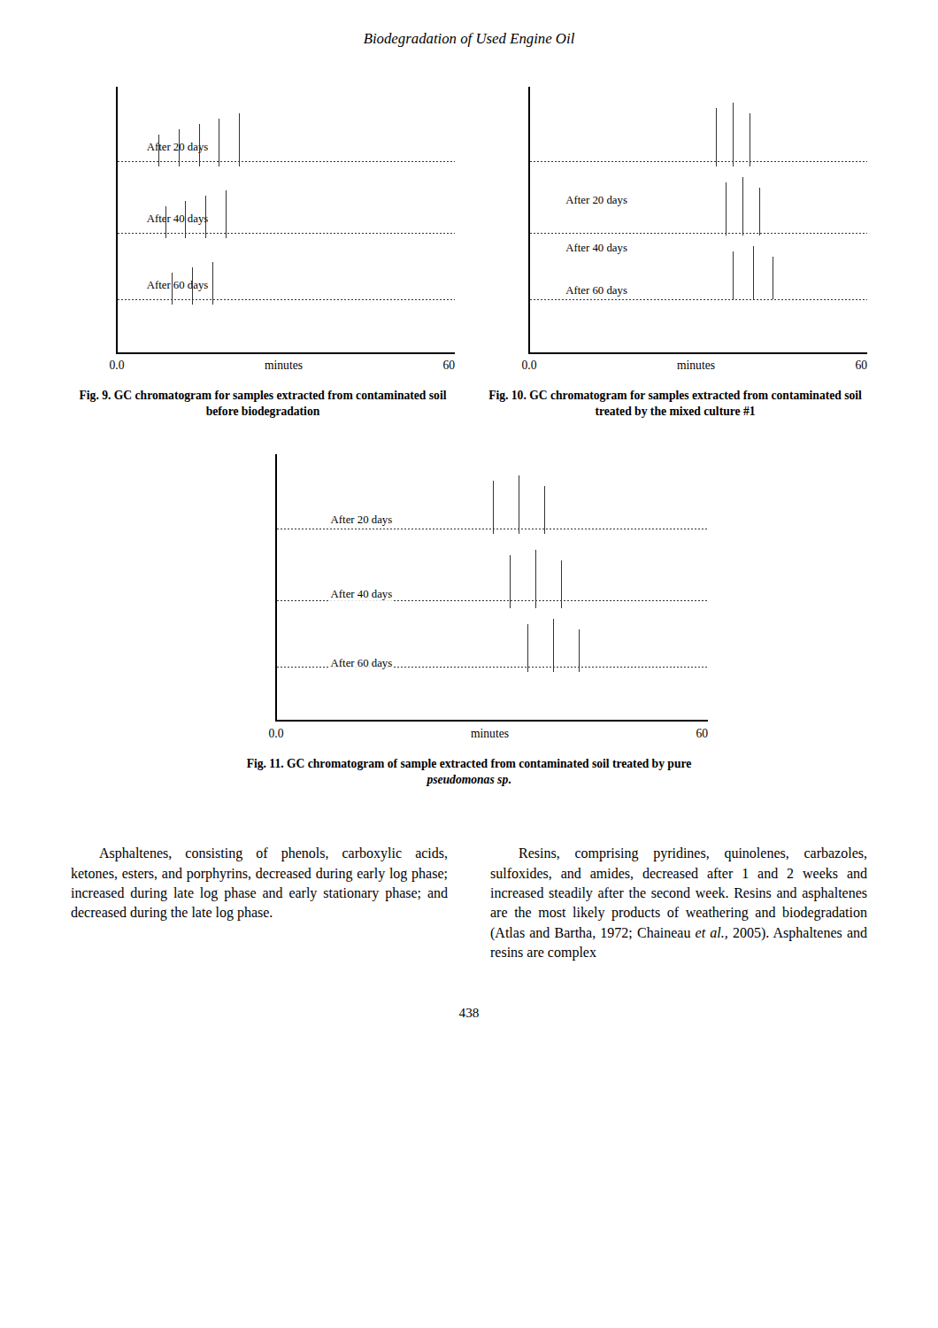Biodegradation of Used Engine Oil
150 mv
After 20 days After 40 days After 60 days
0.0 minutes 60
Fig. 9. GC chromatogram for samples extracted from contaminated soil before biodegradation
150 mv
After 20 days After 40 days After 60 days
0.0 minutes 60
Fig. 10. GC chromatogram for samples extracted from contaminated soil treated by the mixed culture #1
150 mv
After 20 days After 40 days After 60 days
0.0 minutes 60
Fig. 11. GC chromatogram of sample extracted from contaminated soil treated by pure pseudomonas sp.
Asphaltenes, consisting of phenols, carboxylic acids, ketones, esters, and porphyrins, decreased during early log phase; increased during late log phase and early stationary phase; and decreased during the late log phase.
Resins, comprising pyridines, quinolenes, carbazoles, sulfoxides, and amides, decreased after 1 and 2 weeks and increased steadily after the second week. Resins and asphaltenes are the most likely products of weathering and biodegradation (Atlas and Bartha, 1972; Chaineau et al., 2005). Asphaltenes and resins are complex
438